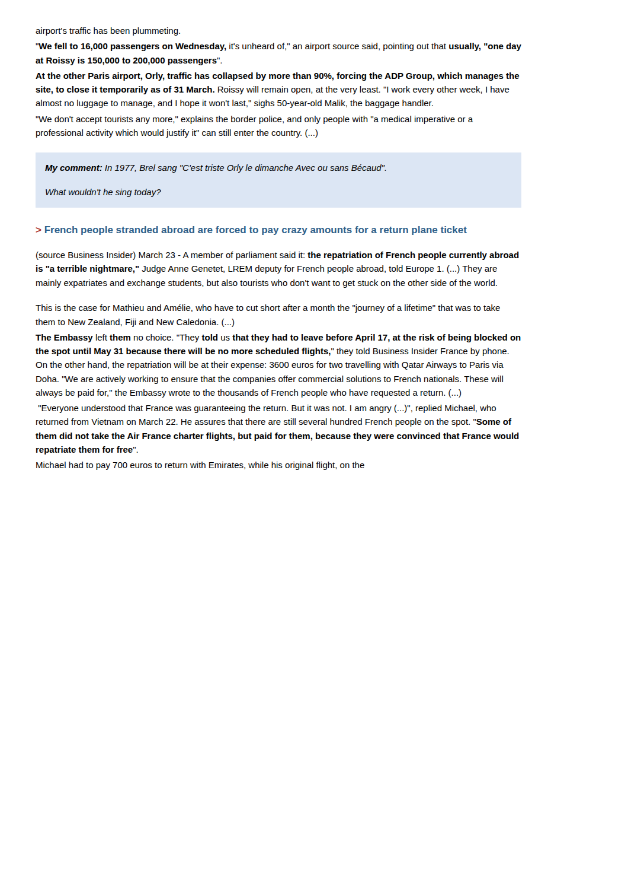airport's traffic has been plummeting.
"We fell to 16,000 passengers on Wednesday, it's unheard of," an airport source said, pointing out that usually, "one day at Roissy is 150,000 to 200,000 passengers".
At the other Paris airport, Orly, traffic has collapsed by more than 90%, forcing the ADP Group, which manages the site, to close it temporarily as of 31 March. Roissy will remain open, at the very least. "I work every other week, I have almost no luggage to manage, and I hope it won't last," sighs 50-year-old Malik, the baggage handler.
"We don't accept tourists any more," explains the border police, and only people with "a medical imperative or a professional activity which would justify it" can still enter the country. (...)
My comment: In 1977, Brel sang "C'est triste Orly le dimanche Avec ou sans Bécaud".
What wouldn't he sing today?
> French people stranded abroad are forced to pay crazy amounts for a return plane ticket
(source Business Insider) March 23 - A member of parliament said it: the repatriation of French people currently abroad is "a terrible nightmare," Judge Anne Genetet, LREM deputy for French people abroad, told Europe 1. (...) They are mainly expatriates and exchange students, but also tourists who don't want to get stuck on the other side of the world.
This is the case for Mathieu and Amélie, who have to cut short after a month the "journey of a lifetime" that was to take them to New Zealand, Fiji and New Caledonia. (...)
The Embassy left them no choice. "They told us that they had to leave before April 17, at the risk of being blocked on the spot until May 31 because there will be no more scheduled flights," they told Business Insider France by phone. On the other hand, the repatriation will be at their expense: 3600 euros for two travelling with Qatar Airways to Paris via Doha. "We are actively working to ensure that the companies offer commercial solutions to French nationals. These will always be paid for," the Embassy wrote to the thousands of French people who have requested a return. (...)
"Everyone understood that France was guaranteeing the return. But it was not. I am angry (...)", replied Michael, who returned from Vietnam on March 22. He assures that there are still several hundred French people on the spot. "Some of them did not take the Air France charter flights, but paid for them, because they were convinced that France would repatriate them for free".
Michael had to pay 700 euros to return with Emirates, while his original flight, on the